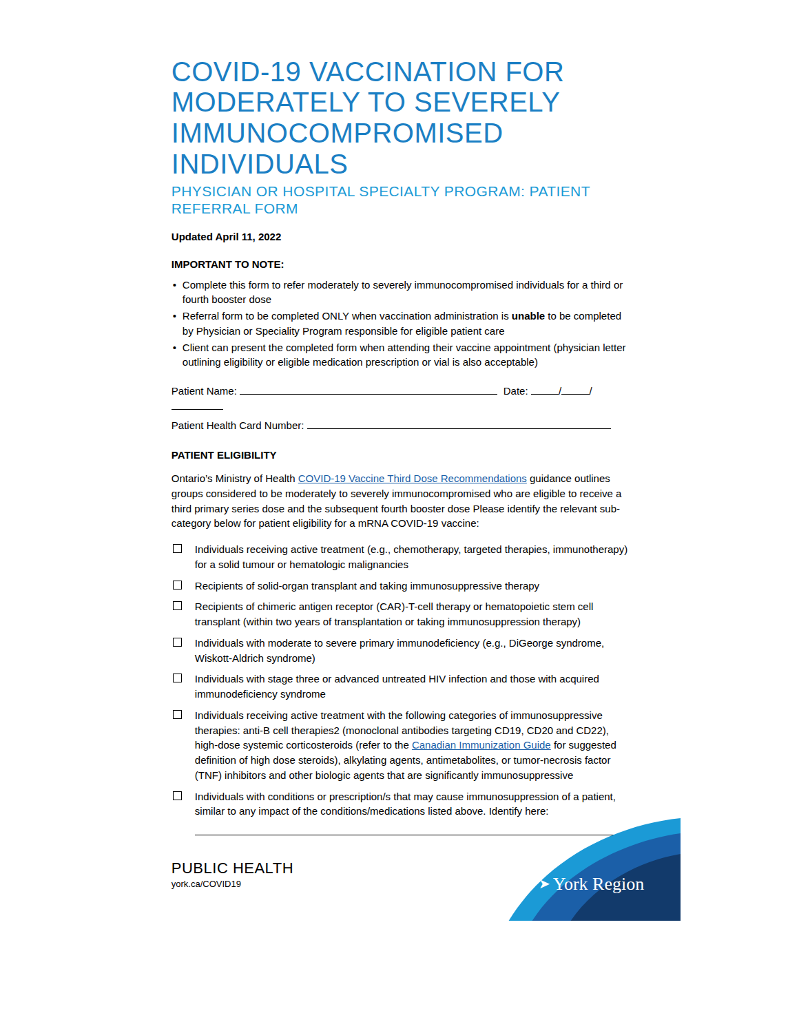COVID-19 Vaccination for Moderately to Severely Immunocompromised Individuals
Physician or Hospital Specialty Program: Patient Referral Form
Updated April 11, 2022
IMPORTANT TO NOTE:
Complete this form to refer moderately to severely immunocompromised individuals for a third or fourth booster dose
Referral form to be completed ONLY when vaccination administration is unable to be completed by Physician or Speciality Program responsible for eligible patient care
Client can present the completed form when attending their vaccine appointment (physician letter outlining eligibility or eligible medication prescription or vial is also acceptable)
Patient Name: Date: / /
Patient Health Card Number:
PATIENT ELIGIBILITY
Ontario’s Ministry of Health COVID-19 Vaccine Third Dose Recommendations guidance outlines groups considered to be moderately to severely immunocompromised who are eligible to receive a third primary series dose and the subsequent fourth booster dose Please identify the relevant sub-category below for patient eligibility for a mRNA COVID-19 vaccine:
Individuals receiving active treatment (e.g., chemotherapy, targeted therapies, immunotherapy) for a solid tumour or hematologic malignancies
Recipients of solid-organ transplant and taking immunosuppressive therapy
Recipients of chimeric antigen receptor (CAR)-T-cell therapy or hematopoietic stem cell transplant (within two years of transplantation or taking immunosuppression therapy)
Individuals with moderate to severe primary immunodeficiency (e.g., DiGeorge syndrome, Wiskott-Aldrich syndrome)
Individuals with stage three or advanced untreated HIV infection and those with acquired immunodeficiency syndrome
Individuals receiving active treatment with the following categories of immunosuppressive therapies: anti-B cell therapies2 (monoclonal antibodies targeting CD19, CD20 and CD22), high-dose systemic corticosteroids (refer to the Canadian Immunization Guide for suggested definition of high dose steroids), alkylating agents, antimetabolites, or tumor-necrosis factor (TNF) inhibitors and other biologic agents that are significantly immunosuppressive
Individuals with conditions or prescription/s that may cause immunosuppression of a patient, similar to any impact of the conditions/medications listed above. Identify here:
➤York Region
Public Health
york.ca/COVID19